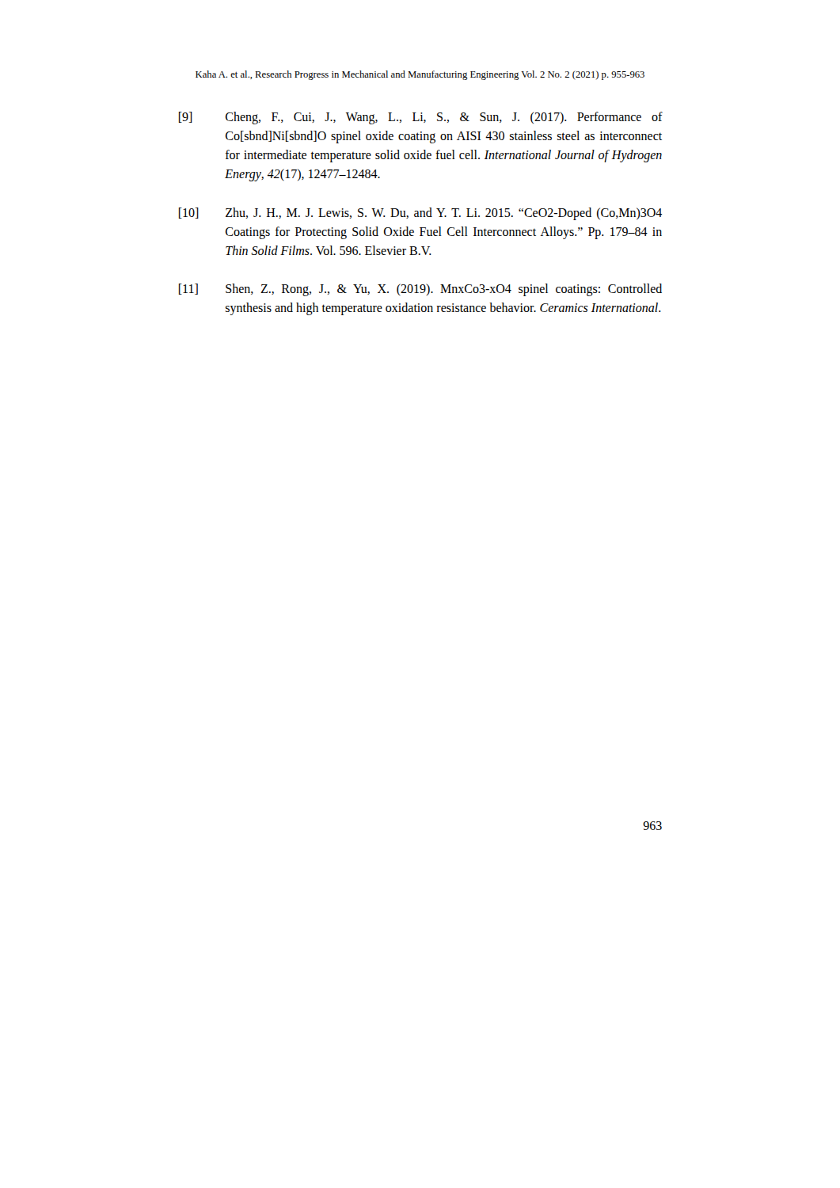Kaha A. et al., Research Progress in Mechanical and Manufacturing Engineering Vol. 2 No. 2 (2021) p. 955-963
[9]
Cheng, F., Cui, J., Wang, L., Li, S., & Sun, J. (2017). Performance of Co[sbnd]Ni[sbnd]O spinel oxide coating on AISI 430 stainless steel as interconnect for intermediate temperature solid oxide fuel cell. International Journal of Hydrogen Energy, 42(17), 12477–12484.
[10]
Zhu, J. H., M. J. Lewis, S. W. Du, and Y. T. Li. 2015. “CeO2-Doped (Co,Mn)3O4 Coatings for Protecting Solid Oxide Fuel Cell Interconnect Alloys.” Pp. 179–84 in Thin Solid Films. Vol. 596. Elsevier B.V.
[11]
Shen, Z., Rong, J., & Yu, X. (2019). MnxCo3-xO4 spinel coatings: Controlled synthesis and high temperature oxidation resistance behavior. Ceramics International.
963